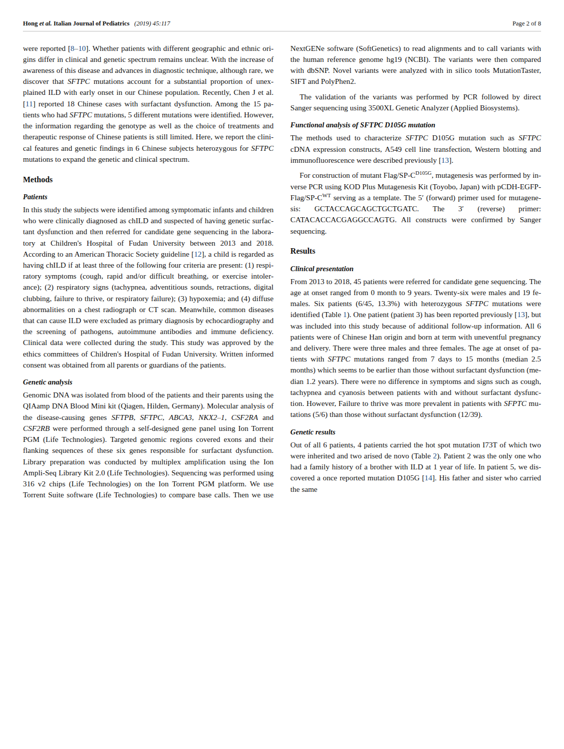Hong et al. Italian Journal of Pediatrics (2019) 45:117
Page 2 of 8
were reported [8–10]. Whether patients with different geographic and ethnic origins differ in clinical and genetic spectrum remains unclear. With the increase of awareness of this disease and advances in diagnostic technique, although rare, we discover that SFTPC mutations account for a substantial proportion of unexplained ILD with early onset in our Chinese population. Recently, Chen J et al. [11] reported 18 Chinese cases with surfactant dysfunction. Among the 15 patients who had SFTPC mutations, 5 different mutations were identified. However, the information regarding the genotype as well as the choice of treatments and therapeutic response of Chinese patients is still limited. Here, we report the clinical features and genetic findings in 6 Chinese subjects heterozygous for SFTPC mutations to expand the genetic and clinical spectrum.
Methods
Patients
In this study the subjects were identified among symptomatic infants and children who were clinically diagnosed as chILD and suspected of having genetic surfactant dysfunction and then referred for candidate gene sequencing in the laboratory at Children's Hospital of Fudan University between 2013 and 2018. According to an American Thoracic Society guideline [12], a child is regarded as having chILD if at least three of the following four criteria are present: (1) respiratory symptoms (cough, rapid and/or difficult breathing, or exercise intolerance); (2) respiratory signs (tachypnea, adventitious sounds, retractions, digital clubbing, failure to thrive, or respiratory failure); (3) hypoxemia; and (4) diffuse abnormalities on a chest radiograph or CT scan. Meanwhile, common diseases that can cause ILD were excluded as primary diagnosis by echocardiography and the screening of pathogens, autoimmune antibodies and immune deficiency. Clinical data were collected during the study. This study was approved by the ethics committees of Children's Hospital of Fudan University. Written informed consent was obtained from all parents or guardians of the patients.
Genetic analysis
Genomic DNA was isolated from blood of the patients and their parents using the QIAamp DNA Blood Mini kit (Qiagen, Hilden, Germany). Molecular analysis of the disease-causing genes SFTPB, SFTPC, ABCA3, NKX2–1, CSF2RA and CSF2RB were performed through a self-designed gene panel using Ion Torrent PGM (Life Technologies). Targeted genomic regions covered exons and their flanking sequences of these six genes responsible for surfactant dysfunction. Library preparation was conducted by multiplex amplification using the Ion Ampli-Seq Library Kit 2.0 (Life Technologies). Sequencing was performed using 316 v2 chips (Life Technologies) on the Ion Torrent PGM platform. We use Torrent Suite software (Life Technologies) to compare base calls. Then we use NextGENe software (SoftGenetics) to read alignments and to call variants with the human reference genome hg19 (NCBI). The variants were then compared with dbSNP. Novel variants were analyzed with in silico tools MutationTaster, SIFT and PolyPhen2.
The validation of the variants was performed by PCR followed by direct Sanger sequencing using 3500XL Genetic Analyzer (Applied Biosystems).
Functional analysis of SFTPC D105G mutation
The methods used to characterize SFTPC D105G mutation such as SFTPC cDNA expression constructs, A549 cell line transfection, Western blotting and immunofluorescence were described previously [13].
For construction of mutant Flag/SP-CD105G, mutagenesis was performed by inverse PCR using KOD Plus Mutagenesis Kit (Toyobo, Japan) with pCDH-EGFP-Flag/SP-CWT serving as a template. The 5′ (forward) primer used for mutagenesis: GCTACCAGCAGCTGCTGATC. The 3′ (reverse) primer: CATACACCACGAGGCCAGTG. All constructs were confirmed by Sanger sequencing.
Results
Clinical presentation
From 2013 to 2018, 45 patients were referred for candidate gene sequencing. The age at onset ranged from 0 month to 9 years. Twenty-six were males and 19 females. Six patients (6/45, 13.3%) with heterozygous SFTPC mutations were identified (Table 1). One patient (patient 3) has been reported previously [13], but was included into this study because of additional follow-up information. All 6 patients were of Chinese Han origin and born at term with uneventful pregnancy and delivery. There were three males and three females. The age at onset of patients with SFTPC mutations ranged from 7 days to 15 months (median 2.5 months) which seems to be earlier than those without surfactant dysfunction (median 1.2 years). There were no difference in symptoms and signs such as cough, tachypnea and cyanosis between patients with and without surfactant dysfunction. However, Failure to thrive was more prevalent in patients with SFPTC mutations (5/6) than those without surfactant dysfunction (12/39).
Genetic results
Out of all 6 patients, 4 patients carried the hot spot mutation I73T of which two were inherited and two arised de novo (Table 2). Patient 2 was the only one who had a family history of a brother with ILD at 1 year of life. In patient 5, we discovered a once reported mutation D105G [14]. His father and sister who carried the same